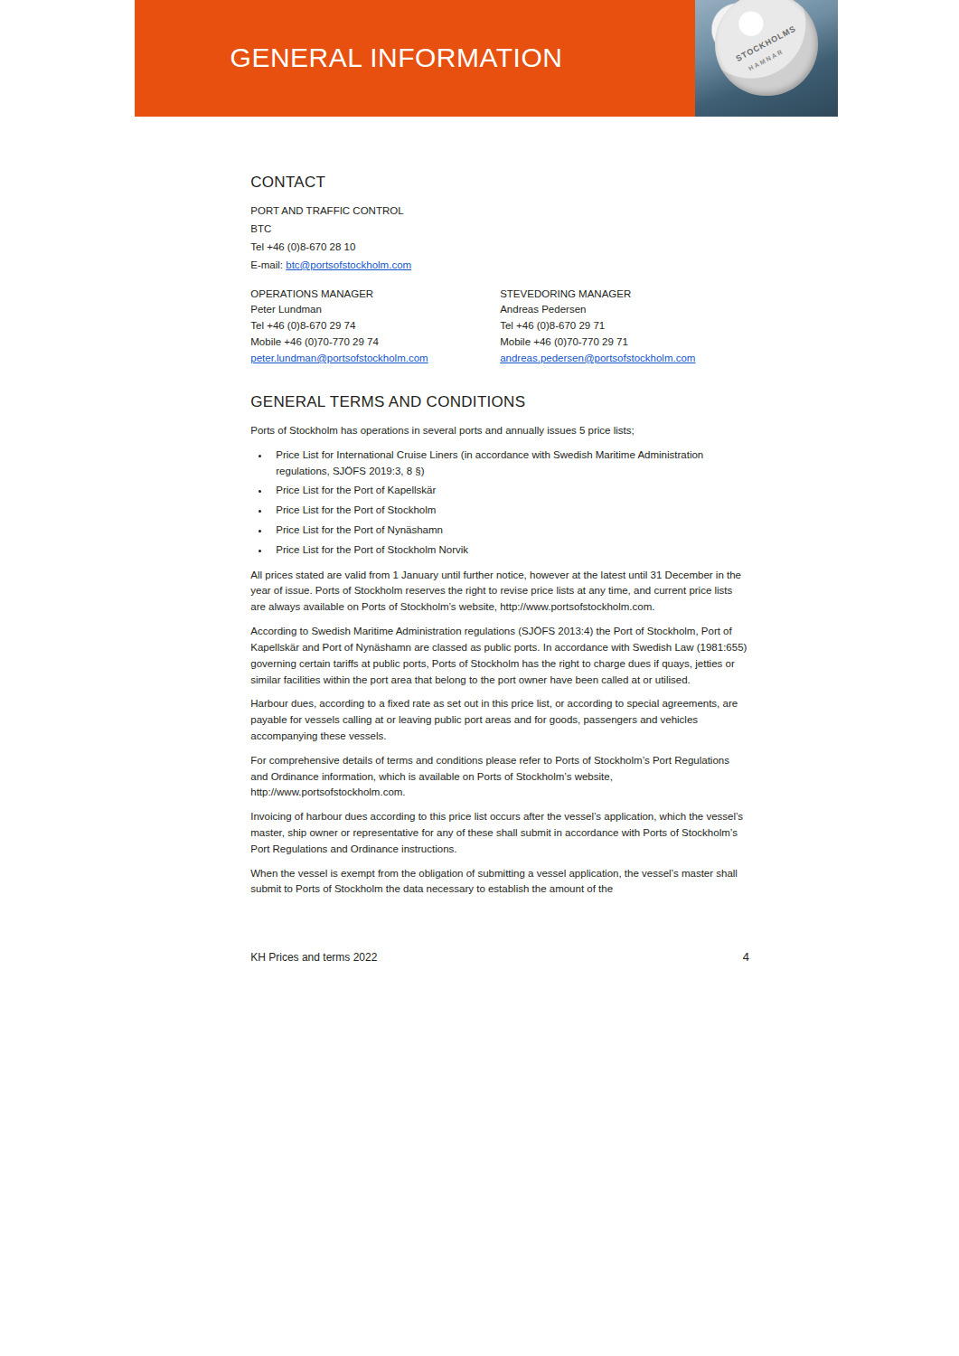General Information
STOCKHOLMS HAMNAR
Contact
PORT AND TRAFFIC CONTROL
BTC
Tel +46 (0)8-670 28 10
E-mail: btc@portsofstockholm.com
| OPERATIONS MANAGER | STEVEDORING MANAGER |
| Peter Lundman | Andreas Pedersen |
| Tel +46 (0)8-670 29 74 | Tel +46 (0)8-670 29 71 |
| Mobile +46 (0)70-770 29 74 | Mobile +46 (0)70-770 29 71 |
| peter.lundman@portsofstockholm.com | andreas.pedersen@portsofstockholm.com |
General terms and conditions
Ports of Stockholm has operations in several ports and annually issues 5 price lists;
Price List for International Cruise Liners (in accordance with Swedish Maritime Administration regulations, SJÖFS 2019:3, 8 §)
Price List for the Port of Kapellskär
Price List for the Port of Stockholm
Price List for the Port of Nynäshamn
Price List for the Port of Stockholm Norvik
All prices stated are valid from 1 January until further notice, however at the latest until 31 December in the year of issue. Ports of Stockholm reserves the right to revise price lists at any time, and current price lists are always available on Ports of Stockholm’s website, http://www.portsofstockholm.com.
According to Swedish Maritime Administration regulations (SJÖFS 2013:4) the Port of Stockholm, Port of Kapellskär and Port of Nynäshamn are classed as public ports. In accordance with Swedish Law (1981:655) governing certain tariffs at public ports, Ports of Stockholm has the right to charge dues if quays, jetties or similar facilities within the port area that belong to the port owner have been called at or utilised.
Harbour dues, according to a fixed rate as set out in this price list, or according to special agreements, are payable for vessels calling at or leaving public port areas and for goods, passengers and vehicles accompanying these vessels.
For comprehensive details of terms and conditions please refer to Ports of Stockholm’s Port Regulations and Ordinance information, which is available on Ports of Stockholm’s website, http://www.portsofstockholm.com.
Invoicing of harbour dues according to this price list occurs after the vessel’s application, which the vessel’s master, ship owner or representative for any of these shall submit in accordance with Ports of Stockholm’s Port Regulations and Ordinance instructions.
When the vessel is exempt from the obligation of submitting a vessel application, the vessel’s master shall submit to Ports of Stockholm the data necessary to establish the amount of the
KH Prices and terms 2022
4